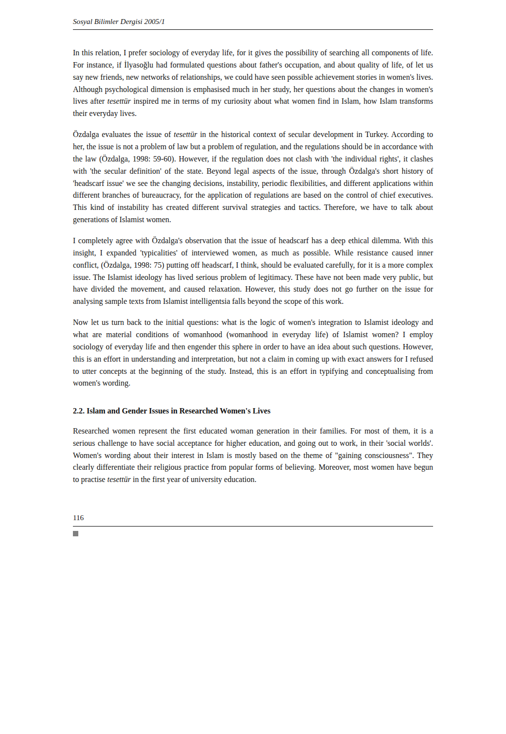Sosyal Bilimler Dergisi 2005/1
In this relation, I prefer sociology of everyday life, for it gives the possibility of searching all components of life. For instance, if İlyasoğlu had formulated questions about father's occupation, and about quality of life, of let us say new friends, new networks of relationships, we could have seen possible achievement stories in women's lives. Although psychological dimension is emphasised much in her study, her questions about the changes in women's lives after tesettür inspired me in terms of my curiosity about what women find in Islam, how Islam transforms their everyday lives.
Özdalga evaluates the issue of tesettür in the historical context of secular development in Turkey. According to her, the issue is not a problem of law but a problem of regulation, and the regulations should be in accordance with the law (Özdalga, 1998: 59-60). However, if the regulation does not clash with 'the individual rights', it clashes with 'the secular definition' of the state. Beyond legal aspects of the issue, through Özdalga's short history of 'headscarf issue' we see the changing decisions, instability, periodic flexibilities, and different applications within different branches of bureaucracy, for the application of regulations are based on the control of chief executives. This kind of instability has created different survival strategies and tactics. Therefore, we have to talk about generations of Islamist women.
I completely agree with Özdalga's observation that the issue of headscarf has a deep ethical dilemma. With this insight, I expanded 'typicalities' of interviewed women, as much as possible. While resistance caused inner conflict, (Özdalga, 1998: 75) putting off headscarf, I think, should be evaluated carefully, for it is a more complex issue. The Islamist ideology has lived serious problem of legitimacy. These have not been made very public, but have divided the movement, and caused relaxation. However, this study does not go further on the issue for analysing sample texts from Islamist intelligentsia falls beyond the scope of this work.
Now let us turn back to the initial questions: what is the logic of women's integration to Islamist ideology and what are material conditions of womanhood (womanhood in everyday life) of Islamist women? I employ sociology of everyday life and then engender this sphere in order to have an idea about such questions. However, this is an effort in understanding and interpretation, but not a claim in coming up with exact answers for I refused to utter concepts at the beginning of the study. Instead, this is an effort in typifying and conceptualising from women's wording.
2.2. Islam and Gender Issues in Researched Women's Lives
Researched women represent the first educated woman generation in their families. For most of them, it is a serious challenge to have social acceptance for higher education, and going out to work, in their 'social worlds'. Women's wording about their interest in Islam is mostly based on the theme of "gaining consciousness". They clearly differentiate their religious practice from popular forms of believing. Moreover, most women have begun to practise tesettür in the first year of university education.
116